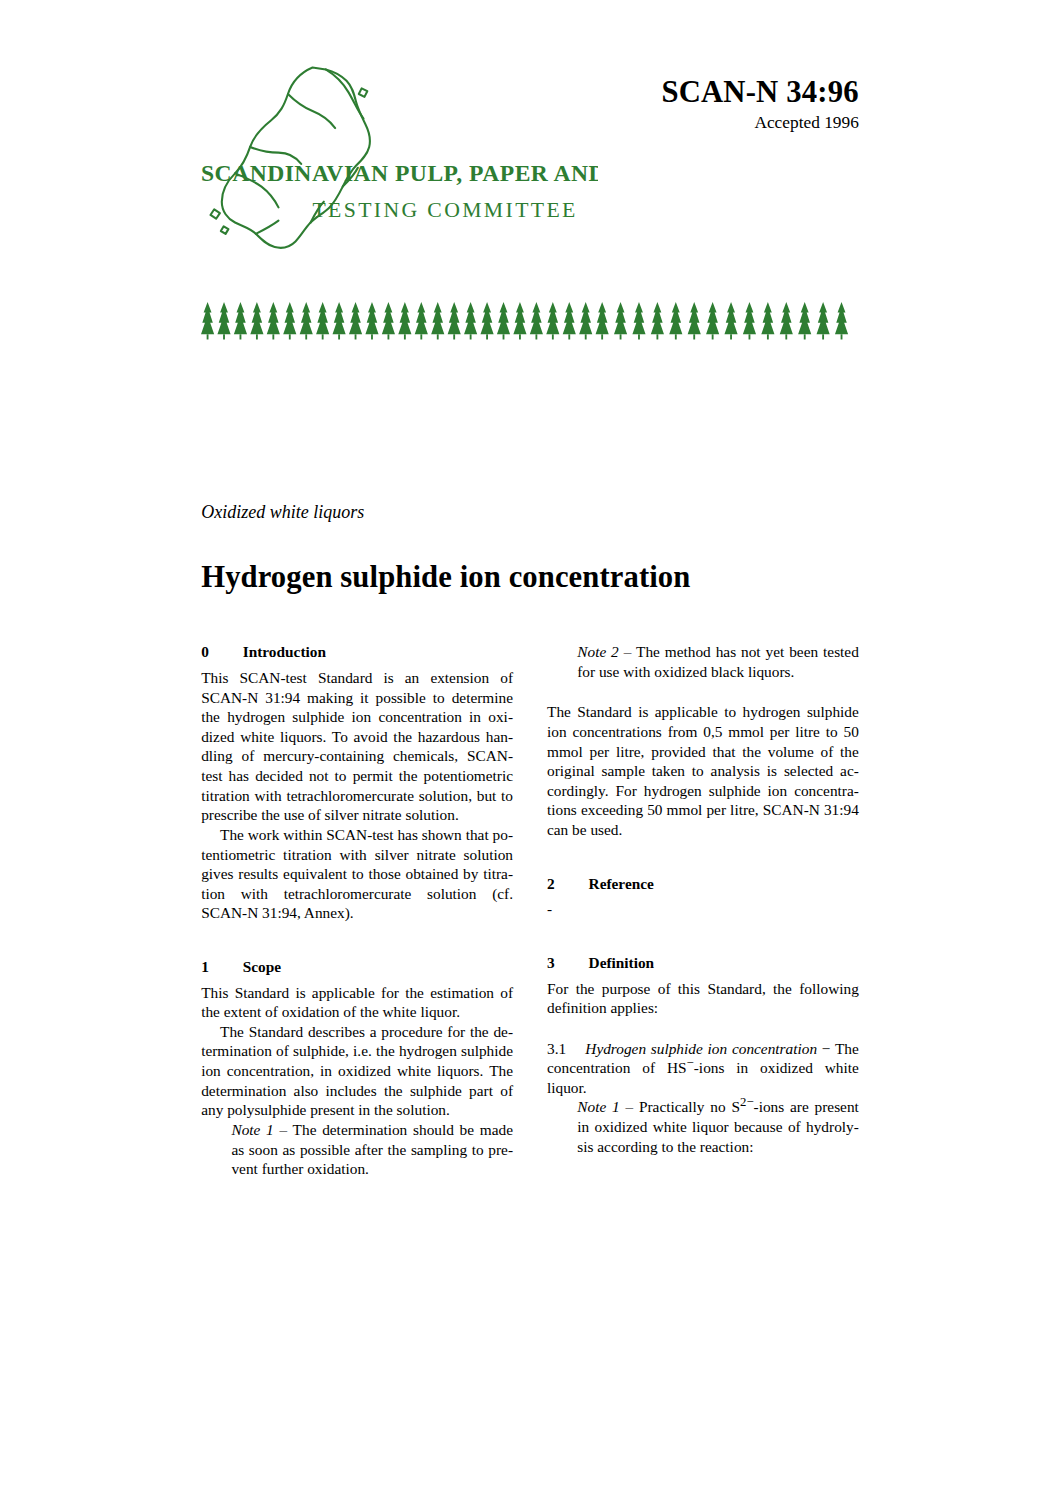SCANDINAVIAN PULP, PAPER AND BOARD TESTING COMMITTEE
SCAN-N 34:96
Accepted 1996
Oxidized white liquors
Hydrogen sulphide ion concentration
0 Introduction
This SCAN-test Standard is an extension of SCAN-N 31:94 making it possible to determine the hydrogen sulphide ion concentration in oxidized white liquors. To avoid the hazardous handling of mercury-containing chemicals, SCAN-test has decided not to permit the potentiometric titration with tetrachloromercurate solution, but to prescribe the use of silver nitrate solution.
The work within SCAN-test has shown that potentiometric titration with silver nitrate solution gives results equivalent to those obtained by titration with tetrachloromercurate solution (cf. SCAN-N 31:94, Annex).
1 Scope
This Standard is applicable for the estimation of the extent of oxidation of the white liquor.
The Standard describes a procedure for the determination of sulphide, i.e. the hydrogen sulphide ion concentration, in oxidized white liquors. The determination also includes the sulphide part of any polysulphide present in the solution.
Note 1 – The determination should be made as soon as possible after the sampling to prevent further oxidation.
Note 2 – The method has not yet been tested for use with oxidized black liquors.
The Standard is applicable to hydrogen sulphide ion concentrations from 0,5 mmol per litre to 50 mmol per litre, provided that the volume of the original sample taken to analysis is selected accordingly. For hydrogen sulphide ion concentrations exceeding 50 mmol per litre, SCAN-N 31:94 can be used.
2 Reference
-
3 Definition
For the purpose of this Standard, the following definition applies:
3.1 Hydrogen sulphide ion concentration − The concentration of HS−-ions in oxidized white liquor.
Note 1 – Practically no S2−-ions are present in oxidized white liquor because of hydrolysis according to the reaction: